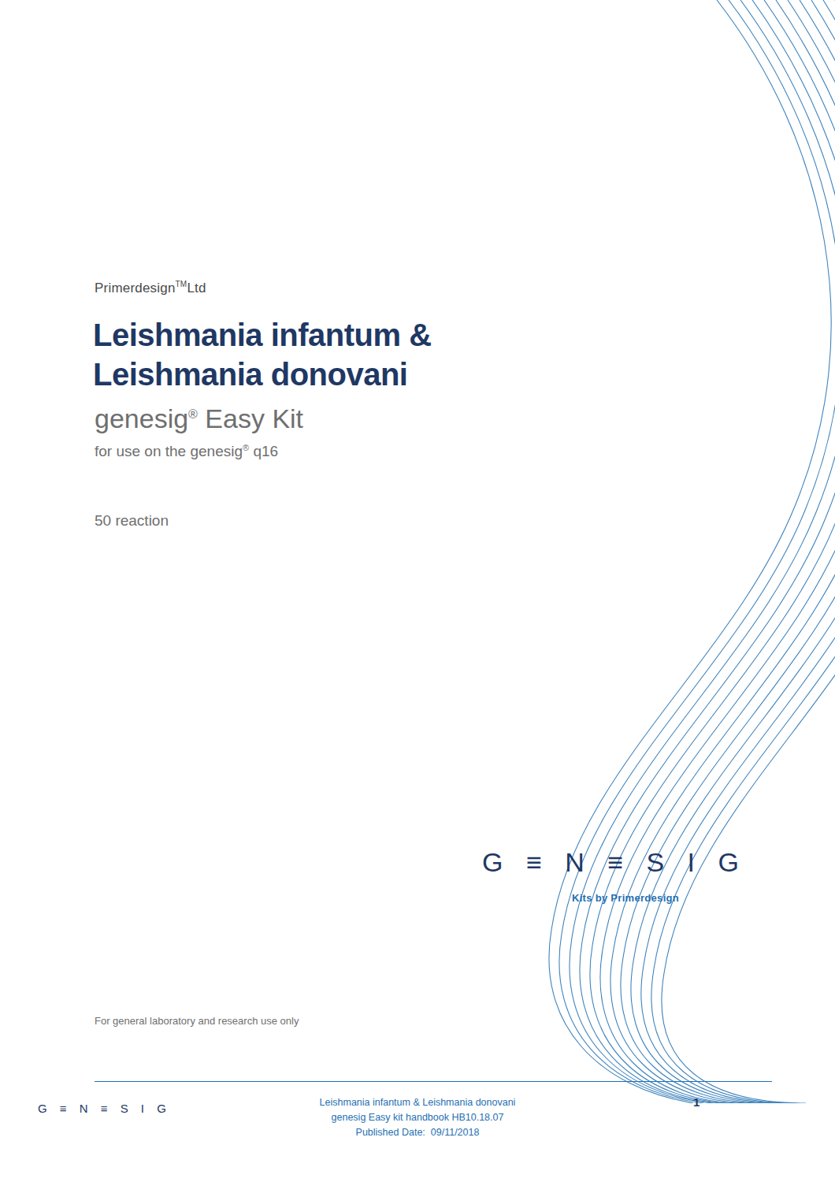PrimerdesignTMLtd
Leishmania infantum &
Leishmania donovani
genesig® Easy Kit
for use on the genesig® q16
50 reaction
G ≡ N ≡ S I G
Kits by Primerdesign
For general laboratory and research use only
G ≡ N ≡ S I G
Leishmania infantum & Leishmania donovani
genesig Easy kit handbook HB10.18.07
Published Date: 09/11/2018
1